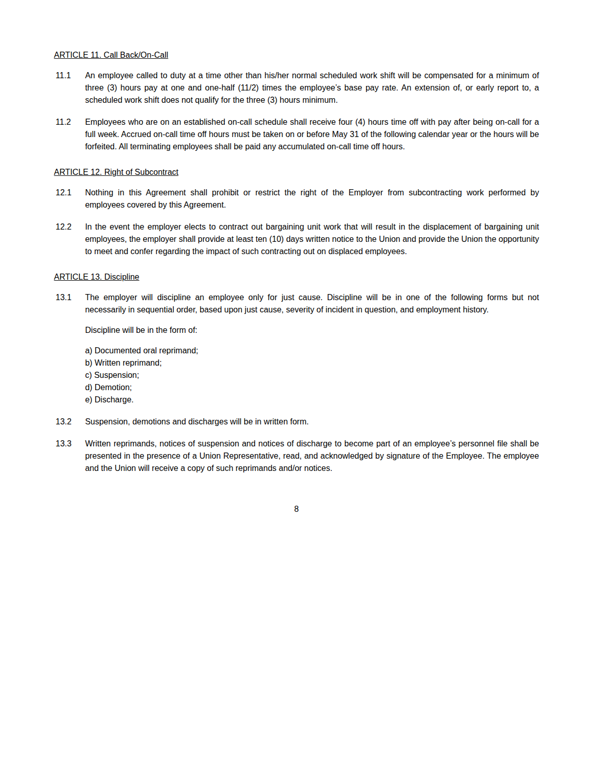ARTICLE 11. Call Back/On-Call
11.1
An employee called to duty at a time other than his/her normal scheduled work shift will be compensated for a minimum of three (3) hours pay at one and one-half (11/2) times the employee’s base pay rate. An extension of, or early report to, a scheduled work shift does not qualify for the three (3) hours minimum.
11.2
Employees who are on an established on-call schedule shall receive four (4) hours time off with pay after being on-call for a full week. Accrued on-call time off hours must be taken on or before May 31 of the following calendar year or the hours will be forfeited. All terminating employees shall be paid any accumulated on-call time off hours.
ARTICLE 12. Right of Subcontract
12.1
Nothing in this Agreement shall prohibit or restrict the right of the Employer from subcontracting work performed by employees covered by this Agreement.
12.2
In the event the employer elects to contract out bargaining unit work that will result in the displacement of bargaining unit employees, the employer shall provide at least ten (10) days written notice to the Union and provide the Union the opportunity to meet and confer regarding the impact of such contracting out on displaced employees.
ARTICLE 13. Discipline
13.1
The employer will discipline an employee only for just cause. Discipline will be in one of the following forms but not necessarily in sequential order, based upon just cause, severity of incident in question, and employment history.
Discipline will be in the form of:
a) Documented oral reprimand;
b) Written reprimand;
c) Suspension;
d) Demotion;
e) Discharge.
13.2
Suspension, demotions and discharges will be in written form.
13.3
Written reprimands, notices of suspension and notices of discharge to become part of an employee’s personnel file shall be presented in the presence of a Union Representative, read, and acknowledged by signature of the Employee. The employee and the Union will receive a copy of such reprimands and/or notices.
8